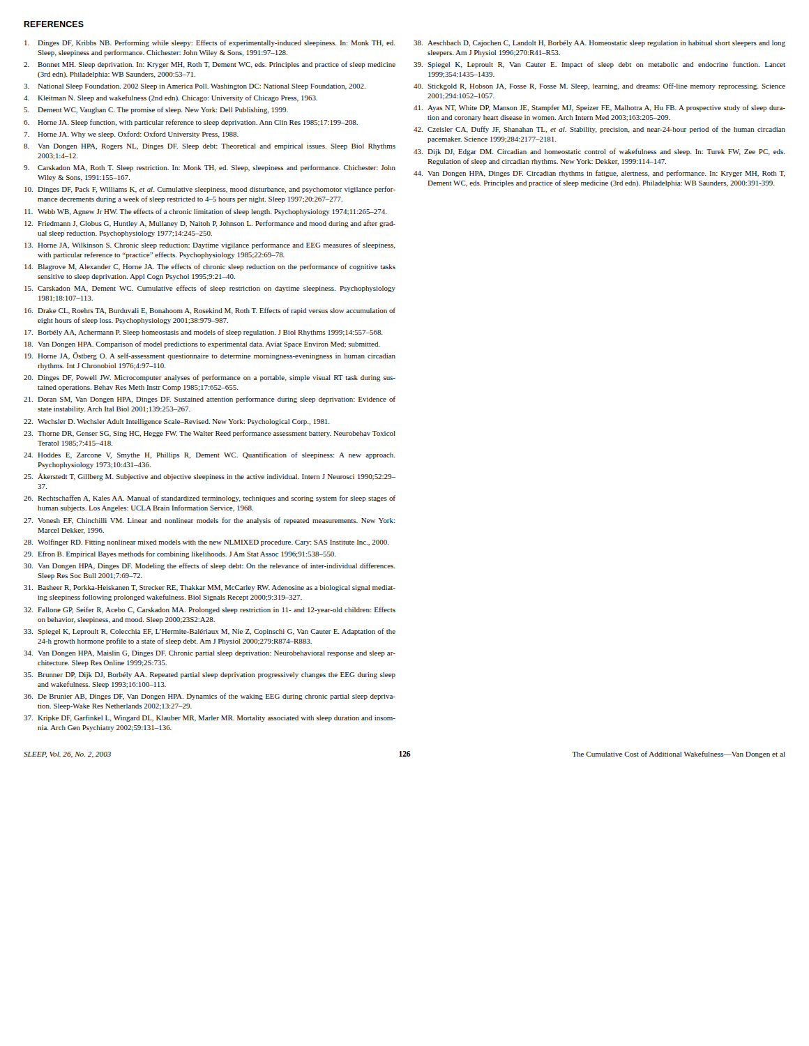REFERENCES
Dinges DF, Kribbs NB. Performing while sleepy: Effects of experimentally-induced sleepiness. In: Monk TH, ed. Sleep, sleepiness and performance. Chichester: John Wiley & Sons, 1991:97–128.
Bonnet MH. Sleep deprivation. In: Kryger MH, Roth T, Dement WC, eds. Principles and practice of sleep medicine (3rd edn). Philadelphia: WB Saunders, 2000:53–71.
National Sleep Foundation. 2002 Sleep in America Poll. Washington DC: National Sleep Foundation, 2002.
Kleitman N. Sleep and wakefulness (2nd edn). Chicago: University of Chicago Press, 1963.
Dement WC, Vaughan C. The promise of sleep. New York: Dell Publishing, 1999.
Horne JA. Sleep function, with particular reference to sleep deprivation. Ann Clin Res 1985;17:199–208.
Horne JA. Why we sleep. Oxford: Oxford University Press, 1988.
Van Dongen HPA, Rogers NL, Dinges DF. Sleep debt: Theoretical and empirical issues. Sleep Biol Rhythms 2003;1:4–12.
Carskadon MA, Roth T. Sleep restriction. In: Monk TH, ed. Sleep, sleepiness and performance. Chichester: John Wiley & Sons, 1991:155–167.
Dinges DF, Pack F, Williams K, et al. Cumulative sleepiness, mood disturbance, and psychomotor vigilance performance decrements during a week of sleep restricted to 4–5 hours per night. Sleep 1997;20:267–277.
Webb WB, Agnew Jr HW. The effects of a chronic limitation of sleep length. Psychophysiology 1974;11:265–274.
Friedmann J, Globus G, Huntley A, Mullaney D, Naitoh P, Johnson L. Performance and mood during and after gradual sleep reduction. Psychophysiology 1977;14:245–250.
Horne JA, Wilkinson S. Chronic sleep reduction: Daytime vigilance performance and EEG measures of sleepiness, with particular reference to “practice” effects. Psychophysiology 1985;22:69–78.
Blagrove M, Alexander C, Horne JA. The effects of chronic sleep reduction on the performance of cognitive tasks sensitive to sleep deprivation. Appl Cogn Psychol 1995;9:21–40.
Carskadon MA, Dement WC. Cumulative effects of sleep restriction on daytime sleepiness. Psychophysiology 1981;18:107–113.
Drake CL, Roehrs TA, Burduvali E, Bonahoom A, Rosekind M, Roth T. Effects of rapid versus slow accumulation of eight hours of sleep loss. Psychophysiology 2001;38:979–987.
Borbély AA, Achermann P. Sleep homeostasis and models of sleep regulation. J Biol Rhythms 1999;14:557–568.
Van Dongen HPA. Comparison of model predictions to experimental data. Aviat Space Environ Med; submitted.
Horne JA, Östberg O. A self-assessment questionnaire to determine morningness-eveningness in human circadian rhythms. Int J Chronobiol 1976;4:97–110.
Dinges DF, Powell JW. Microcomputer analyses of performance on a portable, simple visual RT task during sustained operations. Behav Res Meth Instr Comp 1985;17:652–655.
Doran SM, Van Dongen HPA, Dinges DF. Sustained attention performance during sleep deprivation: Evidence of state instability. Arch Ital Biol 2001;139:253–267.
Wechsler D. Wechsler Adult Intelligence Scale–Revised. New York: Psychological Corp., 1981.
Thorne DR, Genser SG, Sing HC, Hegge FW. The Walter Reed performance assessment battery. Neurobehav Toxicol Teratol 1985;7:415–418.
Hoddes E, Zarcone V, Smythe H, Phillips R, Dement WC. Quantification of sleepiness: A new approach. Psychophysiology 1973;10:431–436.
Åkerstedt T, Gillberg M. Subjective and objective sleepiness in the active individual. Intern J Neurosci 1990;52:29–37.
Rechtschaffen A, Kales AA. Manual of standardized terminology, techniques and scoring system for sleep stages of human subjects. Los Angeles: UCLA Brain Information Service, 1968.
Vonesh EF, Chinchilli VM. Linear and nonlinear models for the analysis of repeated measurements. New York: Marcel Dekker, 1996.
Wolfinger RD. Fitting nonlinear mixed models with the new NLMIXED procedure. Cary: SAS Institute Inc., 2000.
Efron B. Empirical Bayes methods for combining likelihoods. J Am Stat Assoc 1996;91:538–550.
Van Dongen HPA, Dinges DF. Modeling the effects of sleep debt: On the relevance of inter-individual differences. Sleep Res Soc Bull 2001;7:69–72.
Basheer R, Porkka-Heiskanen T, Strecker RE, Thakkar MM, McCarley RW. Adenosine as a biological signal mediating sleepiness following prolonged wakefulness. Biol Signals Recept 2000;9:319–327.
Fallone GP, Seifer R, Acebo C, Carskadon MA. Prolonged sleep restriction in 11- and 12-year-old children: Effects on behavior, sleepiness, and mood. Sleep 2000;23S2:A28.
Spiegel K, Leproult R, Colecchia EF, L’Hermite-Balériaux M, Nie Z, Copinschi G, Van Cauter E. Adaptation of the 24-h growth hormone profile to a state of sleep debt. Am J Physiol 2000;279:R874–R883.
Van Dongen HPA, Maislin G, Dinges DF. Chronic partial sleep deprivation: Neurobehavioral response and sleep architecture. Sleep Res Online 1999;2S:735.
Brunner DP, Dijk DJ, Borbély AA. Repeated partial sleep deprivation progressively changes the EEG during sleep and wakefulness. Sleep 1993;16:100–113.
De Brunier AB, Dinges DF, Van Dongen HPA. Dynamics of the waking EEG during chronic partial sleep deprivation. Sleep-Wake Res Netherlands 2002;13:27–29.
Kripke DF, Garfinkel L, Wingard DL, Klauber MR, Marler MR. Mortality associated with sleep duration and insomnia. Arch Gen Psychiatry 2002;59:131–136.
Aeschbach D, Cajochen C, Landolt H, Borbély AA. Homeostatic sleep regulation in habitual short sleepers and long sleepers. Am J Physiol 1996;270:R41–R53.
Spiegel K, Leproult R, Van Cauter E. Impact of sleep debt on metabolic and endocrine function. Lancet 1999;354:1435–1439.
Stickgold R, Hobson JA, Fosse R, Fosse M. Sleep, learning, and dreams: Off-line memory reprocessing. Science 2001;294:1052–1057.
Ayas NT, White DP, Manson JE, Stampfer MJ, Speizer FE, Malhotra A, Hu FB. A prospective study of sleep duration and coronary heart disease in women. Arch Intern Med 2003;163:205–209.
Czeisler CA, Duffy JF, Shanahan TL, et al. Stability, precision, and near-24-hour period of the human circadian pacemaker. Science 1999;284:2177–2181.
Dijk DJ, Edgar DM. Circadian and homeostatic control of wakefulness and sleep. In: Turek FW, Zee PC, eds. Regulation of sleep and circadian rhythms. New York: Dekker, 1999:114–147.
Van Dongen HPA, Dinges DF. Circadian rhythms in fatigue, alertness, and performance. In: Kryger MH, Roth T, Dement WC, eds. Principles and practice of sleep medicine (3rd edn). Philadelphia: WB Saunders, 2000:391-399.
SLEEP, Vol. 26, No. 2, 2003
126
The Cumulative Cost of Additional Wakefulness—Van Dongen et al